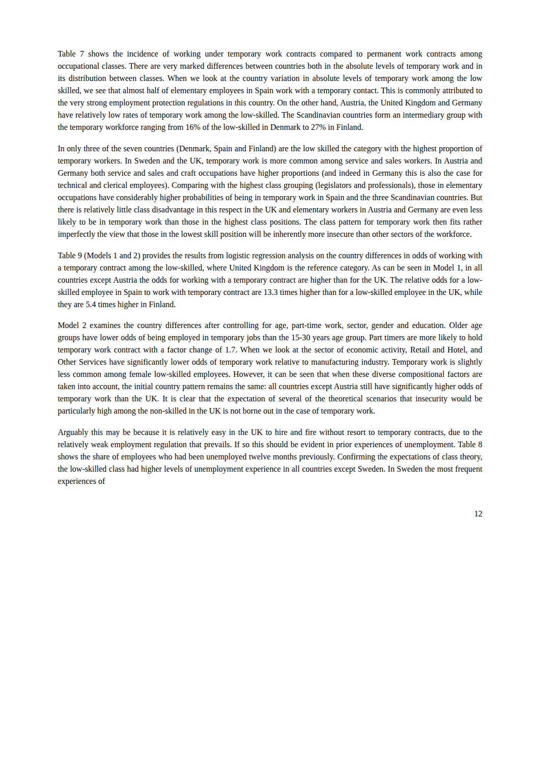Table 7 shows the incidence of working under temporary work contracts compared to permanent work contracts among occupational classes. There are very marked differences between countries both in the absolute levels of temporary work and in its distribution between classes. When we look at the country variation in absolute levels of temporary work among the low skilled, we see that almost half of elementary employees in Spain work with a temporary contact. This is commonly attributed to the very strong employment protection regulations in this country. On the other hand, Austria, the United Kingdom and Germany have relatively low rates of temporary work among the low-skilled. The Scandinavian countries form an intermediary group with the temporary workforce ranging from 16% of the low-skilled in Denmark to 27% in Finland.
In only three of the seven countries (Denmark, Spain and Finland) are the low skilled the category with the highest proportion of temporary workers. In Sweden and the UK, temporary work is more common among service and sales workers. In Austria and Germany both service and sales and craft occupations have higher proportions (and indeed in Germany this is also the case for technical and clerical employees). Comparing with the highest class grouping (legislators and professionals), those in elementary occupations have considerably higher probabilities of being in temporary work in Spain and the three Scandinavian countries. But there is relatively little class disadvantage in this respect in the UK and elementary workers in Austria and Germany are even less likely to be in temporary work than those in the highest class positions. The class pattern for temporary work then fits rather imperfectly the view that those in the lowest skill position will be inherently more insecure than other sectors of the workforce.
Table 9 (Models 1 and 2) provides the results from logistic regression analysis on the country differences in odds of working with a temporary contract among the low-skilled, where United Kingdom is the reference category. As can be seen in Model 1, in all countries except Austria the odds for working with a temporary contract are higher than for the UK. The relative odds for a low-skilled employee in Spain to work with temporary contract are 13.3 times higher than for a low-skilled employee in the UK, while they are 5.4 times higher in Finland.
Model 2 examines the country differences after controlling for age, part-time work, sector, gender and education. Older age groups have lower odds of being employed in temporary jobs than the 15-30 years age group. Part timers are more likely to hold temporary work contract with a factor change of 1.7. When we look at the sector of economic activity, Retail and Hotel, and Other Services have significantly lower odds of temporary work relative to manufacturing industry. Temporary work is slightly less common among female low-skilled employees. However, it can be seen that when these diverse compositional factors are taken into account, the initial country pattern remains the same: all countries except Austria still have significantly higher odds of temporary work than the UK. It is clear that the expectation of several of the theoretical scenarios that insecurity would be particularly high among the non-skilled in the UK is not borne out in the case of temporary work.
Arguably this may be because it is relatively easy in the UK to hire and fire without resort to temporary contracts, due to the relatively weak employment regulation that prevails. If so this should be evident in prior experiences of unemployment. Table 8 shows the share of employees who had been unemployed twelve months previously. Confirming the expectations of class theory, the low-skilled class had higher levels of unemployment experience in all countries except Sweden. In Sweden the most frequent experiences of
12